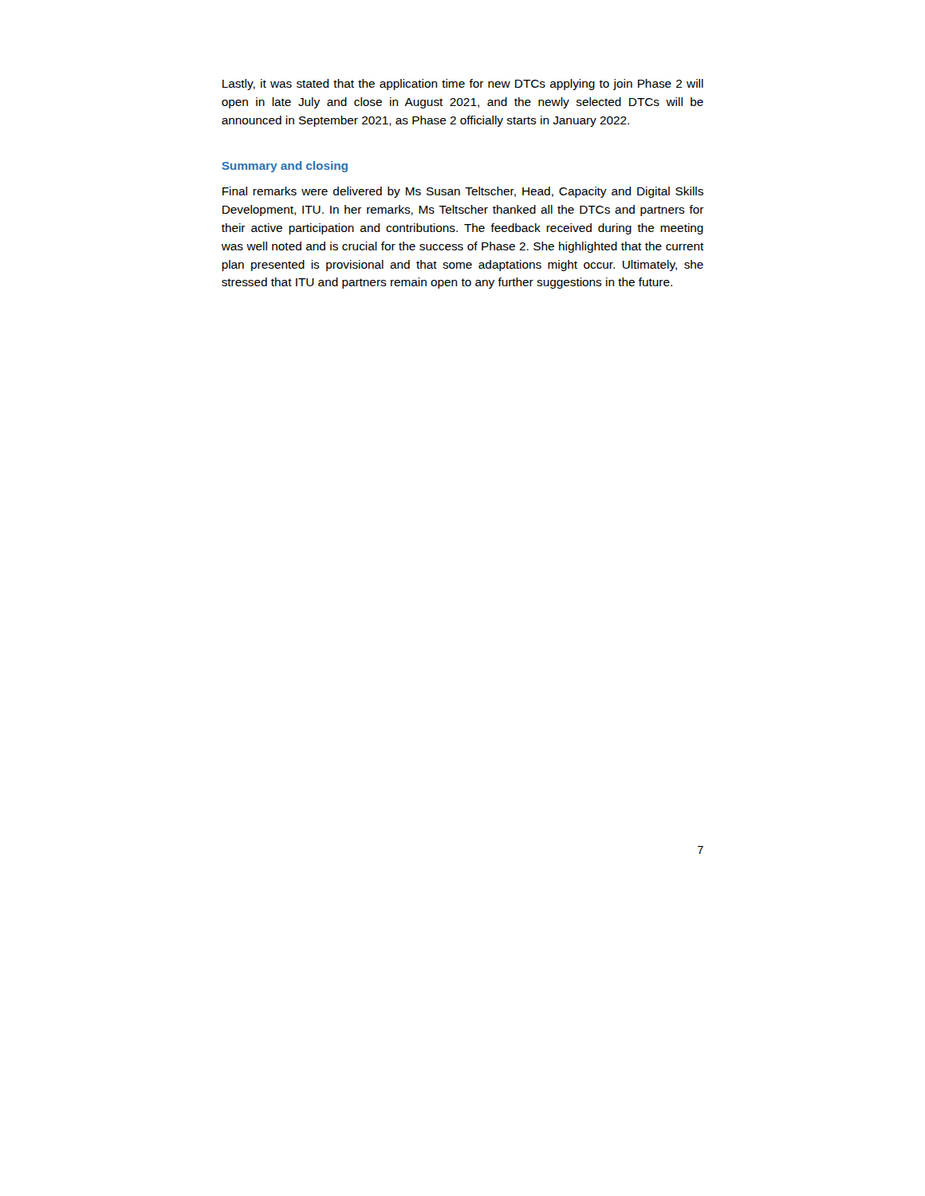Lastly, it was stated that the application time for new DTCs applying to join Phase 2 will open in late July and close in August 2021, and the newly selected DTCs will be announced in September 2021, as Phase 2 officially starts in January 2022.
Summary and closing
Final remarks were delivered by Ms Susan Teltscher, Head, Capacity and Digital Skills Development, ITU. In her remarks, Ms Teltscher thanked all the DTCs and partners for their active participation and contributions. The feedback received during the meeting was well noted and is crucial for the success of Phase 2. She highlighted that the current plan presented is provisional and that some adaptations might occur. Ultimately, she stressed that ITU and partners remain open to any further suggestions in the future.
7